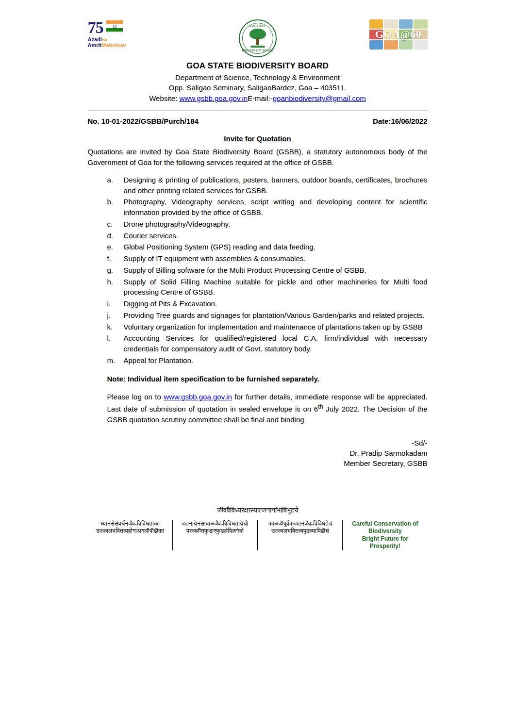75
AzadiKa
AmritMahotsav
GOA STATE
BIODIVERSITY BOARD
GOA@60
GOA STATE BIODIVERSITY BOARD
Department of Science, Technology & Environment
Opp. Saligao Seminary, SaligaoBardez, Goa – 403511.
Website: www.gsbb.goa.gov.in E-mail:-goanbiodiversity@gmail.com
No. 10-01-2022/GSBB/Purch/184 Date:16/06/2022
Invite for Quotation
Quotations are invited by Goa State Biodiversity Board (GSBB), a statutory autonomous body of the Government of Goa for the following services required at the office of GSBB.
Designing & printing of publications, posters, banners, outdoor boards, certificates, brochures and other printing related services for GSBB.
Photography, Videography services, script writing and developing content for scientific information provided by the office of GSBB.
Drone photography/Videography.
Courier services.
Global Positioning System (GPS) reading and data feeding.
Supply of IT equipment with assemblies & consumables.
Supply of Billing software for the Multi Product Processing Centre of GSBB.
Supply of Solid Filling Machine suitable for pickle and other machineries for Multi food processing Centre of GSBB.
Digging of Pits & Excavation.
Providing Tree guards and signages for plantation/Various Garden/parks and related projects.
Voluntary organization for implementation and maintenance of plantations taken up by GSBB
Accounting Services for qualified/registered local C.A. firm/individual with necessary credentials for compensatory audit of Govt. statutory body.
Appeal for Plantation.
Note: Individual item specification to be furnished separately.
Please log on to www.gsbb.goa.gov.in for further details, immediate response will be appreciated. Last date of submission of quotation in sealed envelope is on 6th July 2022. The Decision of the GSBB quotation scrutiny committee shall be final and binding.
-Sd/-
Dr. Pradip Sarmokadam
Member Secretary, GSBB
जीववैविध्यरक्षास्यात्जनानांभाविभूतये
ध्यानसेसंवर्धनजैव-विविधताका
उज्ज्वलभवितव्यहोगाअगलीपीढ़ीका
जतनायेनसांबाळजैव-विविधतायेचो
परजळीतफुडारफुडलेपिळगेचो
काळजीपूर्वकजतनजैव-विविधतेचं
उज्ज्वलभवितव्यपुढच्यापिढीचं
Careful Conservation of Biodiversity
Bright Future for Prosperity!